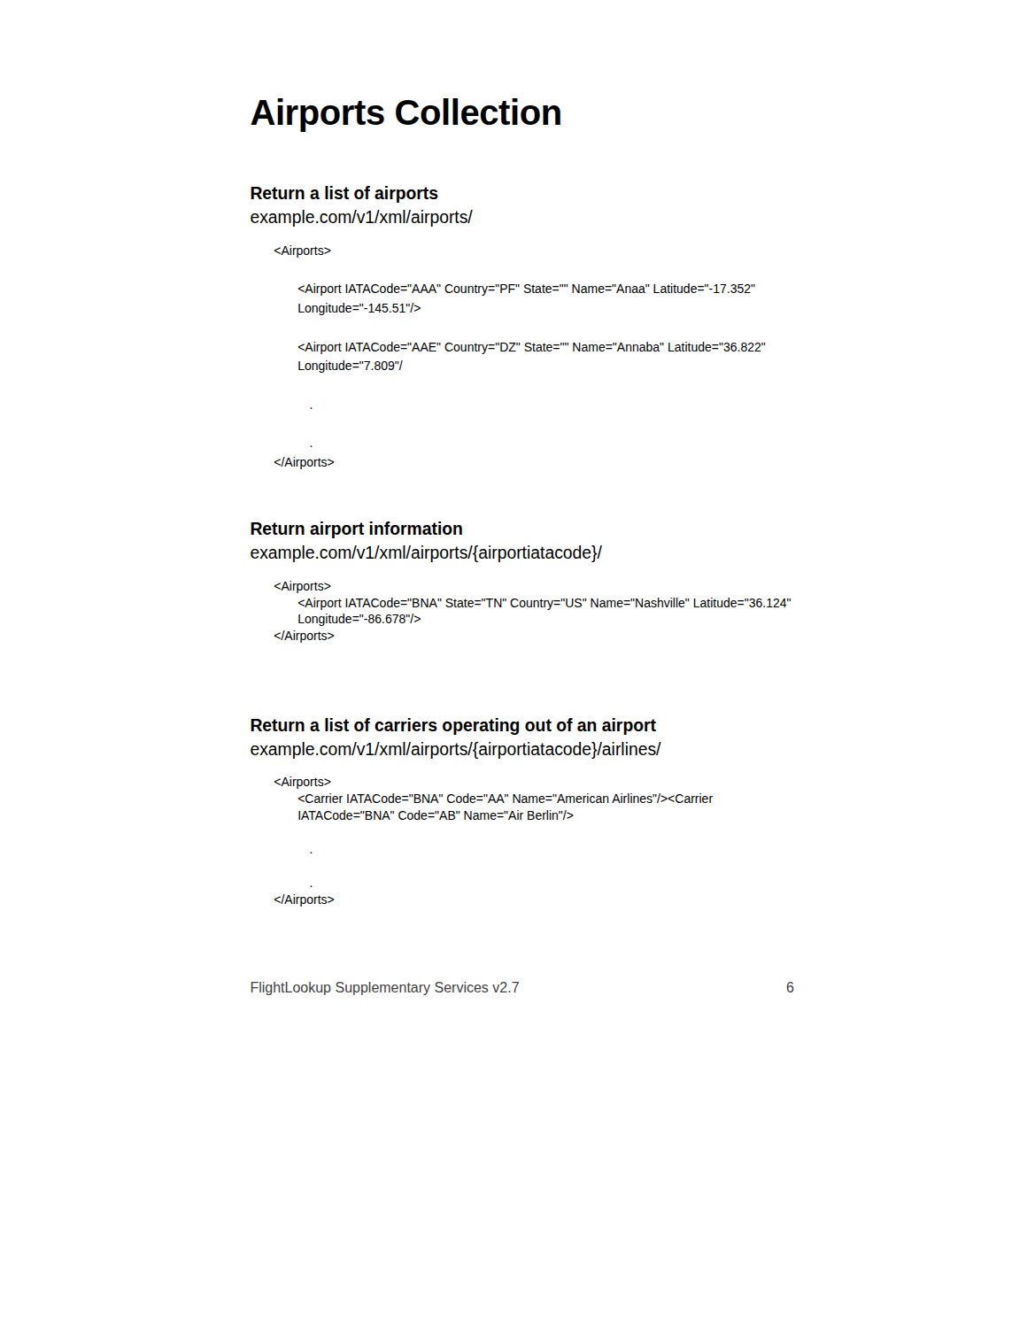Airports Collection
Return a list of airports
example.com/v1/xml/airports/
<Airports>

<Airport IATACode="AAA" Country="PF" State="" Name="Anaa" Latitude="-17.352" Longitude="-145.51"/>
<Airport IATACode="AAE" Country="DZ" State="" Name="Annaba" Latitude="36.822" Longitude="7.809"/
.
.</Airports>
Return airport information
example.com/v1/xml/airports/{airportiatacode}/
<Airports>
<Airport IATACode="BNA" State="TN" Country="US" Name="Nashville" Latitude="36.124" Longitude="-86.678"/></Airports>
Return a list of carriers operating out of an airport
example.com/v1/xml/airports/{airportiatacode}/airlines/
<Airports>
<Carrier IATACode="BNA" Code="AA" Name="American Airlines"/><Carrier IATACode="BNA" Code="AB" Name="Air Berlin"/>
.
.</Airports>
FlightLookup Supplementary Services v2.7 6